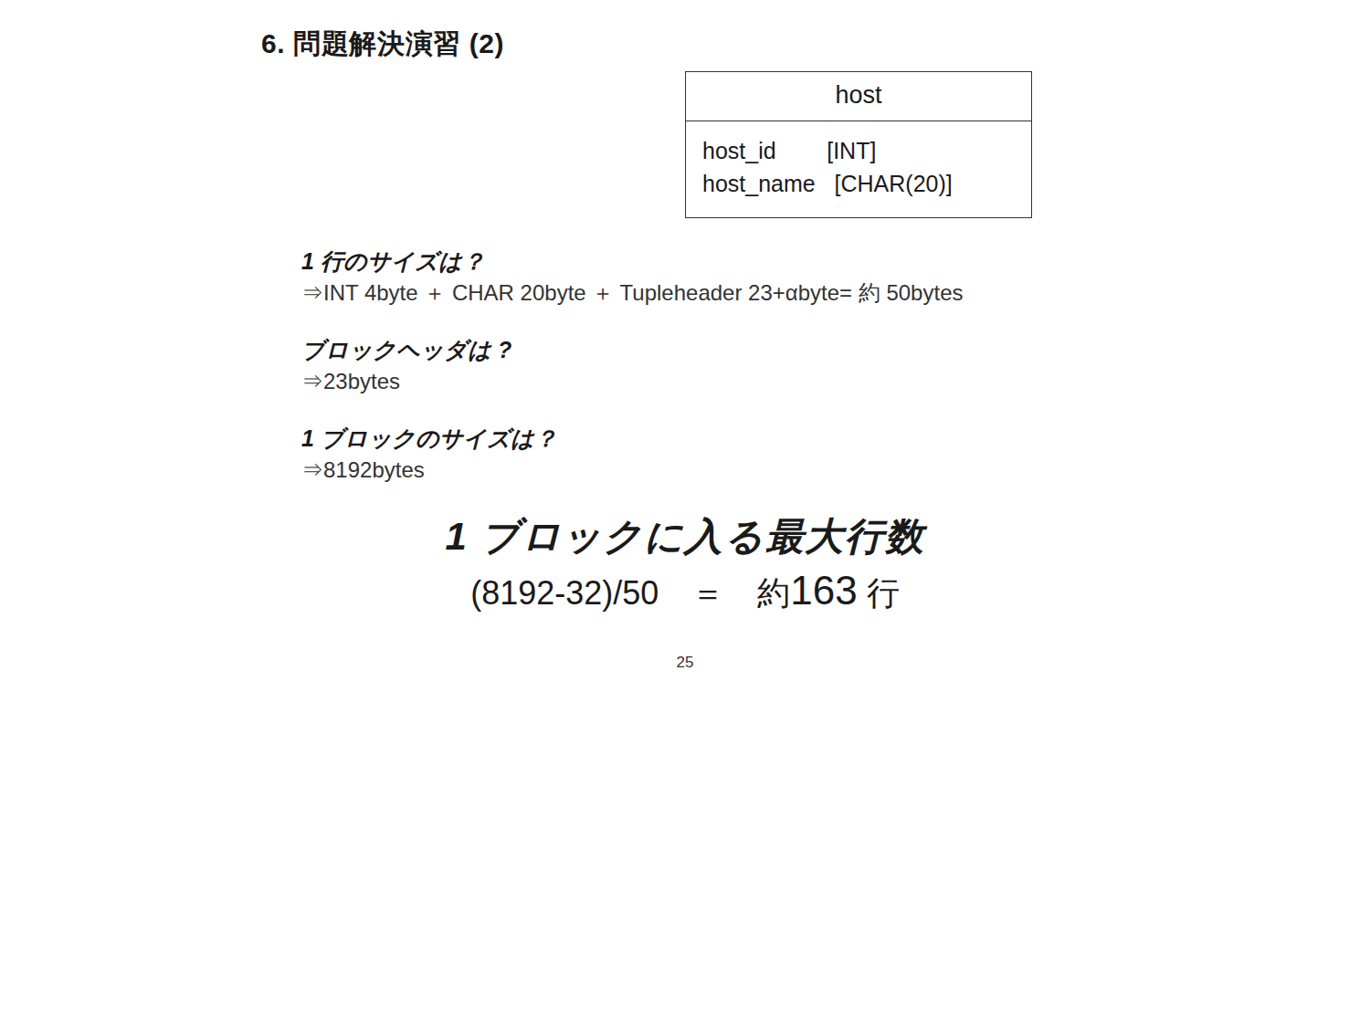6. 問題解決演習 (2)
| host |
| --- |
| host_id [INT] host_name [CHAR(20)] |
1 行のサイズは？
⇒INT 4byte ＋ CHAR 20byte ＋ Tupleheader 23+αbyte= 約 50bytes
ブロックヘッダは ?
⇒23bytes
1 ブロックのサイズは？
⇒8192bytes
1 ブロックに入る最大行数
(8192-32)/50　＝　約163 行
25